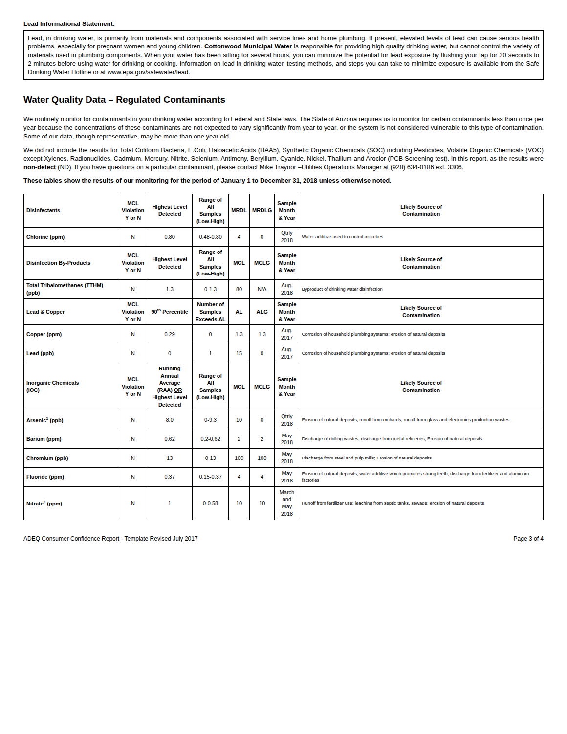Lead Informational Statement:
Lead, in drinking water, is primarily from materials and components associated with service lines and home plumbing. If present, elevated levels of lead can cause serious health problems, especially for pregnant women and young children. Cottonwood Municipal Water is responsible for providing high quality drinking water, but cannot control the variety of materials used in plumbing components. When your water has been sitting for several hours, you can minimize the potential for lead exposure by flushing your tap for 30 seconds to 2 minutes before using water for drinking or cooking. Information on lead in drinking water, testing methods, and steps you can take to minimize exposure is available from the Safe Drinking Water Hotline or at www.epa.gov/safewater/lead.
Water Quality Data – Regulated Contaminants
We routinely monitor for contaminants in your drinking water according to Federal and State laws. The State of Arizona requires us to monitor for certain contaminants less than once per year because the concentrations of these contaminants are not expected to vary significantly from year to year, or the system is not considered vulnerable to this type of contamination. Some of our data, though representative, may be more than one year old.
We did not include the results for Total Coliform Bacteria, E.Coli, Haloacetic Acids (HAA5), Synthetic Organic Chemicals (SOC) including Pesticides, Volatile Organic Chemicals (VOC) except Xylenes, Radionuclides, Cadmium, Mercury, Nitrite, Selenium, Antimony, Beryllium, Cyanide, Nickel, Thallium and Aroclor (PCB Screening test), in this report, as the results were non-detect (ND). If you have questions on a particular contaminant, please contact Mike Traynor –Utilities Operations Manager at (928) 634-0186 ext. 3306.
These tables show the results of our monitoring for the period of January 1 to December 31, 2018 unless otherwise noted.
| Disinfectants | MCL Violation Y or N | Highest Level Detected | Range of All Samples (Low-High) | MRDL | MRDLG | Sample Month & Year | Likely Source of Contamination |
| --- | --- | --- | --- | --- | --- | --- | --- |
| Chlorine (ppm) | N | 0.80 | 0.48-0.80 | 4 | 0 | Qtrly 2018 | Water additive used to control microbes |
| Disinfection By-Products | MCL Violation Y or N | Highest Level Detected | Range of All Samples (Low-High) | MCL | MCLG | Sample Month & Year | Likely Source of Contamination |
| Total Trihalomethanes (TTHM) (ppb) | N | 1.3 | 0-1.3 | 80 | N/A | Aug. 2018 | Byproduct of drinking water disinfection |
| Lead & Copper | MCL Violation Y or N | 90 th Percentile | Number of Samples Exceeds AL | AL | ALG | Sample Month & Year | Likely Source of Contamination |
| Copper (ppm) | N | 0.29 | 0 | 1.3 | 1.3 | Aug. 2017 | Corrosion of household plumbing systems; erosion of natural deposits |
| Lead (ppb) | N | 0 | 1 | 15 | 0 | Aug. 2017 | Corrosion of household plumbing systems; erosion of natural deposits |
| Inorganic Chemicals (IOC) | MCL Violation Y or N | Running Annual Average (RAA) OR Highest Level Detected | Range of All Samples (Low-High) | MCL | MCLG | Sample Month & Year | Likely Source of Contamination |
| Arsenic 1 (ppb) | N | 8.0 | 0-9.3 | 10 | 0 | Qtrly 2018 | Erosion of natural deposits, runoff from orchards, runoff from glass and electronics production wastes |
| Barium (ppm) | N | 0.62 | 0.2-0.62 | 2 | 2 | May 2018 | Discharge of drilling wastes; discharge from metal refineries; Erosion of natural deposits |
| Chromium (ppb) | N | 13 | 0-13 | 100 | 100 | May 2018 | Discharge from steel and pulp mills; Erosion of natural deposits |
| Fluoride (ppm) | N | 0.37 | 0.15-0.37 | 4 | 4 | May 2018 | Erosion of natural deposits; water additive which promotes strong teeth; discharge from fertilizer and aluminum factories |
| Nitrate 2 (ppm) | N | 1 | 0-0.58 | 10 | 10 | March and May 2018 | Runoff from fertilizer use; leaching from septic tanks, sewage; erosion of natural deposits |
ADEQ Consumer Confidence Report - Template Revised July 2017 Page 3 of 4